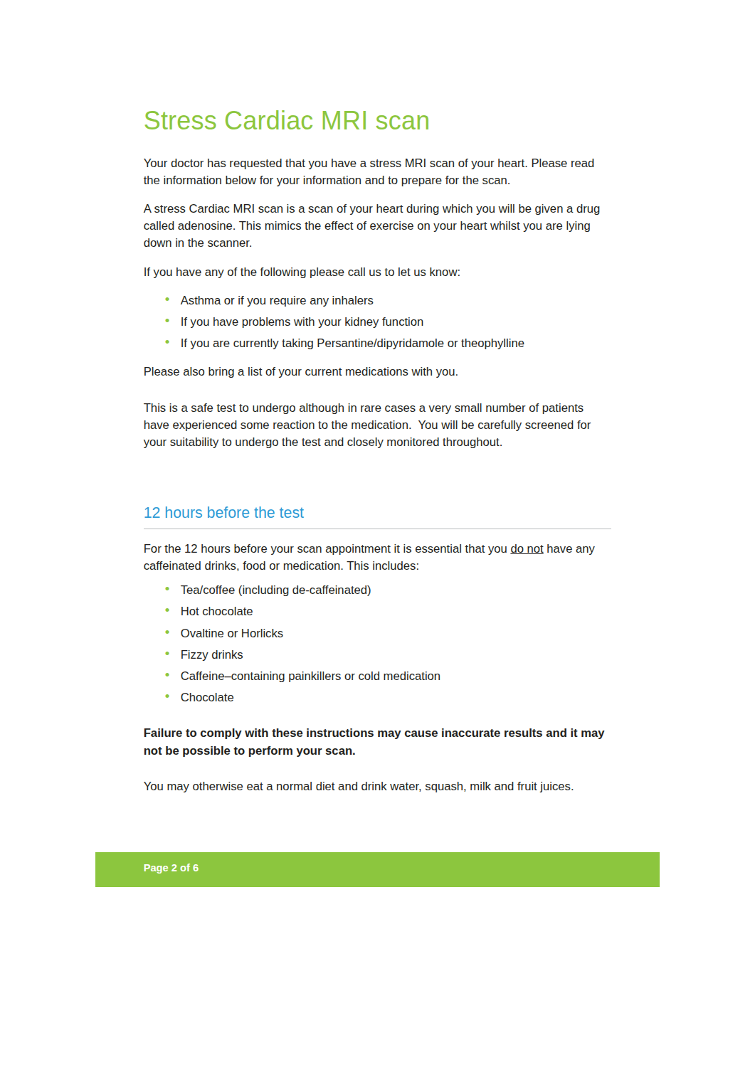Stress Cardiac MRI scan
Your doctor has requested that you have a stress MRI scan of your heart. Please read the information below for your information and to prepare for the scan.
A stress Cardiac MRI scan is a scan of your heart during which you will be given a drug called adenosine. This mimics the effect of exercise on your heart whilst you are lying down in the scanner.
If you have any of the following please call us to let us know:
Asthma or if you require any inhalers
If you have problems with your kidney function
If you are currently taking Persantine/dipyridamole or theophylline
Please also bring a list of your current medications with you.
This is a safe test to undergo although in rare cases a very small number of patients have experienced some reaction to the medication. You will be carefully screened for your suitability to undergo the test and closely monitored throughout.
12 hours before the test
For the 12 hours before your scan appointment it is essential that you do not have any caffeinated drinks, food or medication. This includes:
Tea/coffee (including de-caffeinated)
Hot chocolate
Ovaltine or Horlicks
Fizzy drinks
Caffeine–containing painkillers or cold medication
Chocolate
Failure to comply with these instructions may cause inaccurate results and it may not be possible to perform your scan.
You may otherwise eat a normal diet and drink water, squash, milk and fruit juices.
Page 2 of 6